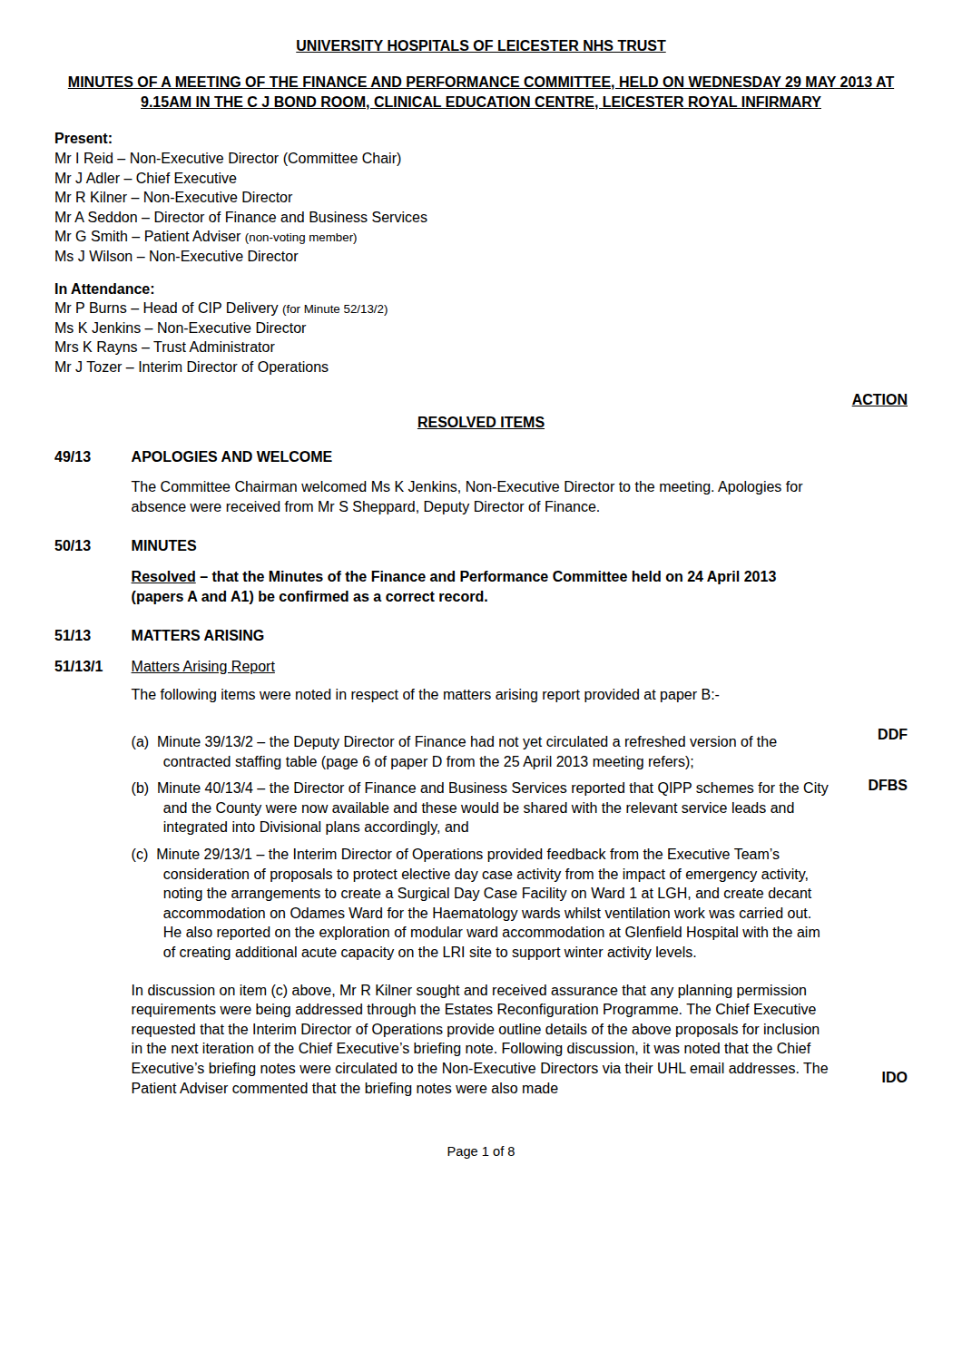UNIVERSITY HOSPITALS OF LEICESTER NHS TRUST
MINUTES OF A MEETING OF THE FINANCE AND PERFORMANCE COMMITTEE, HELD ON WEDNESDAY 29 MAY 2013 AT 9.15AM IN THE C J BOND ROOM, CLINICAL EDUCATION CENTRE, LEICESTER ROYAL INFIRMARY
Present:
Mr I Reid – Non-Executive Director (Committee Chair)
Mr J Adler – Chief Executive
Mr R Kilner – Non-Executive Director
Mr A Seddon – Director of Finance and Business Services
Mr G Smith – Patient Adviser (non-voting member)
Ms J Wilson – Non-Executive Director
In Attendance:
Mr P Burns – Head of CIP Delivery (for Minute 52/13/2)
Ms K Jenkins – Non-Executive Director
Mrs K Rayns – Trust Administrator
Mr J Tozer – Interim Director of Operations
ACTION
RESOLVED ITEMS
| 49/13 | APOLOGIES AND WELCOME | |
| | The Committee Chairman welcomed Ms K Jenkins, Non-Executive Director to the meeting. Apologies for absence were received from Mr S Sheppard, Deputy Director of Finance. | |
| 50/13 | MINUTES | |
| | Resolved – that the Minutes of the Finance and Performance Committee held on 24 April 2013 (papers A and A1) be confirmed as a correct record. | |
| 51/13 | MATTERS ARISING | |
| 51/13/1 | Matters Arising Report The following items were noted in respect of the matters arising report provided at paper B:- | |
| | (a) Minute 39/13/2 – the Deputy Director of Finance had not yet circulated a refreshed version of the contracted staffing table (page 6 of paper D from the 25 April 2013 meeting refers); (b) Minute 40/13/4 – the Director of Finance and Business Services reported that QIPP schemes for the City and the County were now available and these would be shared with the relevant service leads and integrated into Divisional plans accordingly, and (c) Minute 29/13/1 – the Interim Director of Operations provided feedback from the Executive Team’s consideration of proposals to protect elective day case activity from the impact of emergency activity, noting the arrangements to create a Surgical Day Case Facility on Ward 1 at LGH, and create decant accommodation on Odames Ward for the Haematology wards whilst ventilation work was carried out. He also reported on the exploration of modular ward accommodation at Glenfield Hospital with the aim of creating additional acute capacity on the LRI site to support winter activity levels. | DDF DFBS |
| | In discussion on item (c) above, Mr R Kilner sought and received assurance that any planning permission requirements were being addressed through the Estates Reconfiguration Programme. The Chief Executive requested that the Interim Director of Operations provide outline details of the above proposals for inclusion in the next iteration of the Chief Executive’s briefing note. Following discussion, it was noted that the Chief Executive’s briefing notes were circulated to the Non-Executive Directors via their UHL email addresses. The Patient Adviser commented that the briefing notes were also made | IDO |
Page 1 of 8